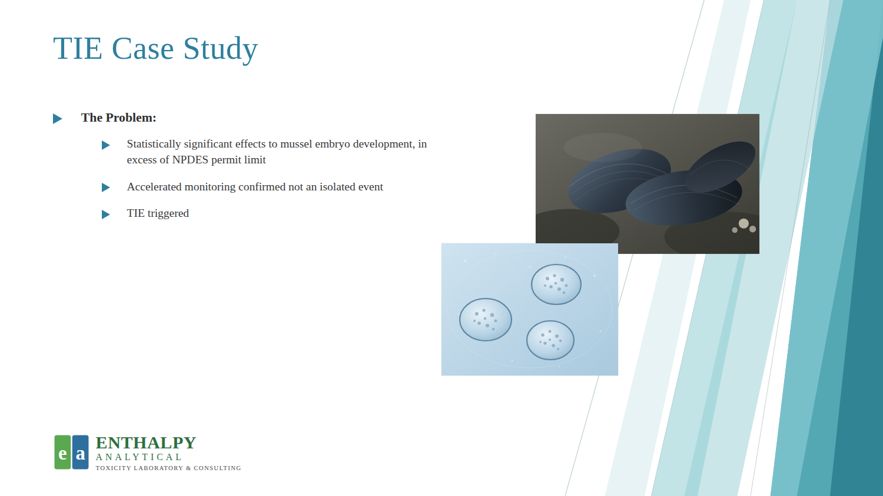TIE Case Study
The Problem:
Statistically significant effects to mussel embryo development, in excess of NPDES permit limit
Accelerated monitoring confirmed not an isolated event
TIE triggered
e a
ENTHALPY ANALYTICAL TOXICITY LABORATORY & CONSULTING